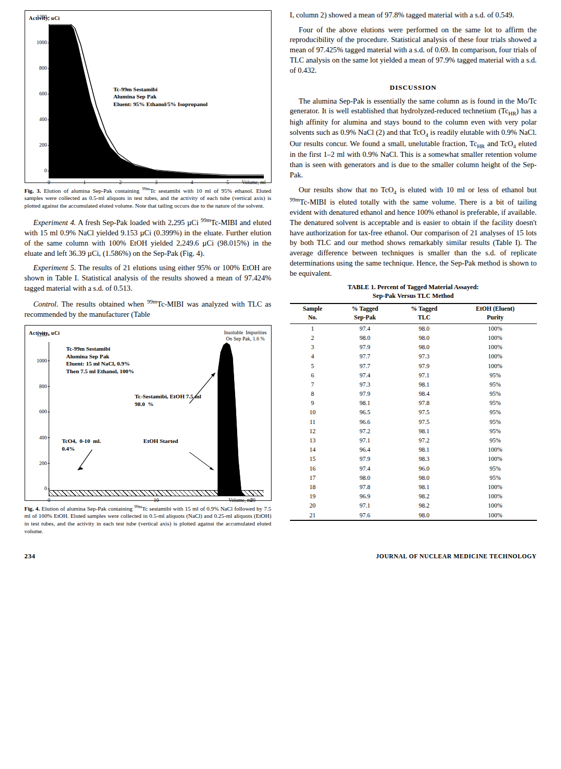Activity, uCi
1200
1000
800
600
400
200
0
0
1
2
3
4
5
Volume, ml
Tc-99m Sestamibi
Alumina Sep Pak
Eluent: 95% Ethanol/5% Isopropanol
Fig. 3. Elution of alumina Sep-Pak containing 99mTc sestamibi with 10 ml of 95% ethanol. Eluted samples were collected as 0.5-ml aliquots in test tubes, and the activity of each tube (vertical axis) is plotted against the accumulated eluted volume. Note that tailing occurs due to the nature of the solvent.
Experiment 4. A fresh Sep-Pak loaded with 2,295 µCi 99mTc-MIBI and eluted with 15 ml 0.9% NaCl yielded 9.153 µCi (0.399%) in the eluate. Further elution of the same column with 100% EtOH yielded 2,249.6 µCi (98.015%) in the eluate and left 36.39 µCi, (1.586%) on the Sep-Pak (Fig. 4).
Experiment 5. The results of 21 elutions using either 95% or 100% EtOH are shown in Table I. Statistical analysis of the results showed a mean of 97.424% tagged material with a s.d. of 0.513.
Control. The results obtained when 99mTc-MIBI was analyzed with TLC as recommended by the manufacturer (Table
Activity, uCi
Insoluble Impurities
On Sep Pak, 1.6 %
1200
1000
800
600
400
200
0
0
10
20
Volume, ml
Tc-99m Sestamibi
Alumina Sep Pak
Eluent: 15 ml NaCl, 0.9%
Then 7.5 ml Ethanol, 100%
Tc-Sestamibi, EtOH 7.5 ml
98.0 %
TcO4, 0-10 ml.
0.4%
EtOH Started
Fig. 4. Elution of alumina Sep-Pak containing 99mTc sestamibi with 15 ml of 0.9% NaCl followed by 7.5 ml of 100% EtOH. Eluted samples were collected in 0.5-ml aliquots (NaCl) and 0.25-ml aliquots (EtOH) in test tubes, and the activity in each test tube (vertical axis) is plotted against the accumulated eluted volume.
I, column 2) showed a mean of 97.8% tagged material with a s.d. of 0.549.
Four of the above elutions were performed on the same lot to affirm the reproducibility of the procedure. Statistical analysis of these four trials showed a mean of 97.425% tagged material with a s.d. of 0.69. In comparison, four trials of TLC analysis on the same lot yielded a mean of 97.9% tagged material with a s.d. of 0.432.
DISCUSSION
The alumina Sep-Pak is essentially the same column as is found in the Mo/Tc generator. It is well established that hydrolyzed-reduced technetium (TcHR) has a high affinity for alumina and stays bound to the column even with very polar solvents such as 0.9% NaCl (2) and that TcO4 is readily elutable with 0.9% NaCl. Our results concur. We found a small, unelutable fraction, TcHR and TcO4 eluted in the first 1–2 ml with 0.9% NaCl. This is a somewhat smaller retention volume than is seen with generators and is due to the smaller column height of the Sep-Pak.
Our results show that no TcO4 is eluted with 10 ml or less of ethanol but 99mTc-MIBI is eluted totally with the same volume. There is a bit of tailing evident with denatured ethanol and hence 100% ethanol is preferable, if available. The denatured solvent is acceptable and is easier to obtain if the facility doesn't have authorization for tax-free ethanol. Our comparison of 21 analyses of 15 lots by both TLC and our method shows remarkably similar results (Table I). The average difference between techniques is smaller than the s.d. of replicate determinations using the same technique. Hence, the Sep-Pak method is shown to be equivalent.
TABLE 1. Percent of Tagged Material Assayed: Sep-Pak Versus TLC Method
| Sample No. | % Tagged Sep-Pak | % Tagged TLC | EtOH (Eluent) Purity |
| --- | --- | --- | --- |
| 1 | 97.4 | 98.0 | 100% |
| 2 | 98.0 | 98.0 | 100% |
| 3 | 97.9 | 98.0 | 100% |
| 4 | 97.7 | 97.3 | 100% |
| 5 | 97.7 | 97.9 | 100% |
| 6 | 97.4 | 97.1 | 95% |
| 7 | 97.3 | 98.1 | 95% |
| 8 | 97.9 | 98.4 | 95% |
| 9 | 98.1 | 97.8 | 95% |
| 10 | 96.5 | 97.5 | 95% |
| 11 | 96.6 | 97.5 | 95% |
| 12 | 97.2 | 98.1 | 95% |
| 13 | 97.1 | 97.2 | 95% |
| 14 | 96.4 | 98.1 | 100% |
| 15 | 97.9 | 98.3 | 100% |
| 16 | 97.4 | 96.0 | 95% |
| 17 | 98.0 | 98.0 | 95% |
| 18 | 97.8 | 98.1 | 100% |
| 19 | 96.9 | 98.2 | 100% |
| 20 | 97.1 | 98.2 | 100% |
| 21 | 97.6 | 98.0 | 100% |
234
JOURNAL OF NUCLEAR MEDICINE TECHNOLOGY